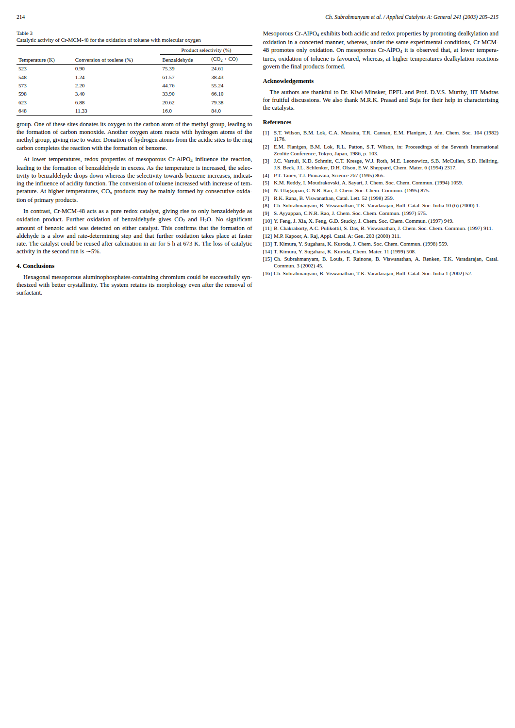214 Ch. Subrahmanyam et al. / Applied Catalysis A: General 241 (2003) 205–215
Table 3 Catalytic activity of Cr-MCM-48 for the oxidation of toluene with molecular oxygen
| Temperature (K) | Conversion of toulene (%) | Product selectivity (%) |
| --- | --- | --- |
| Benzaldehyde | (CO 2 + CO) |
| 523 | 0.90 | 75.39 | 24.61 |
| 548 | 1.24 | 61.57 | 38.43 |
| 573 | 2.20 | 44.76 | 55.24 |
| 598 | 3.40 | 33.90 | 66.10 |
| 623 | 6.88 | 20.62 | 79.38 |
| 648 | 11.33 | 16.0 | 84.0 |
group. One of these sites donates its oxygen to the carbon atom of the methyl group, leading to the formation of carbon monoxide. Another oxygen atom reacts with hydrogen atoms of the methyl group, giving rise to water. Donation of hydrogen atoms from the acidic sites to the ring carbon completes the reaction with the formation of benzene.
At lower temperatures, redox properties of mesoporous Cr-AlPO4 influence the reaction, leading to the formation of benzaldehyde in excess. As the temperature is increased, the selectivity to benzaldehyde drops down whereas the selectivity towards benzene increases, indicating the influence of acidity function. The conversion of toluene increased with increase of temperature. At higher temperatures, COx products may be mainly formed by consecutive oxidation of primary products.
In contrast, Cr-MCM-48 acts as a pure redox catalyst, giving rise to only benzaldehyde as oxidation product. Further oxidation of benzaldehyde gives CO2 and H2O. No significant amount of benzoic acid was detected on either catalyst. This confirms that the formation of aldehyde is a slow and rate-determining step and that further oxidation takes place at faster rate. The catalyst could be reused after calcination in air for 5 h at 673 K. The loss of catalytic activity in the second run is ∼5%.
4. Conclusions
Hexagonal mesoporous aluminophosphates-containing chromium could be successfully synthesized with better crystallinity. The system retains its morphology even after the removal of surfactant.
Mesoporous Cr-AlPO4 exhibits both acidic and redox properties by promoting dealkylation and oxidation in a concerted manner, whereas, under the same experimental conditions, Cr-MCM-48 promotes only oxidation. On mesoporous Cr-AlPO4 it is observed that, at lower temperatures, oxidation of toluene is favoured, whereas, at higher temperatures dealkylation reactions govern the final products formed.
Acknowledgements
The authors are thankful to Dr. Kiwi-Minsker, EPFL and Prof. D.V.S. Murthy, IIT Madras for fruitful discussions. We also thank M.R.K. Prasad and Suja for their help in characterising the catalysts.
References
[1] S.T. Wilson, B.M. Lok, C.A. Messina, T.R. Cannan, E.M. Flanigen, J. Am. Chem. Soc. 104 (1982) 1176.
[2] E.M. Flanigen, B.M. Lok, R.L. Patton, S.T. Wilson, in: Proceedings of the Seventh International Zeolite Conference, Tokyo, Japan, 1986, p. 103.
[3] J.C. Vartuli, K.D. Schmitt, C.T. Kresge, W.J. Roth, M.E. Leonowicz, S.B. McCullen, S.D. Hellring, J.S. Beck, J.L. Schlenker, D.H. Olson, E.W. Sheppard, Chem. Mater. 6 (1994) 2317.
[4] P.T. Tanev, T.J. Pinnavaia, Science 267 (1995) 865.
[5] K.M. Reddy, I. Moudrakovski, A. Sayari, J. Chem. Soc. Chem. Commun. (1994) 1059.
[6] N. Ulagappan, C.N.R. Rao, J. Chem. Soc. Chem. Commun. (1995) 875.
[7] R.K. Rana, B. Viswanathan, Catal. Lett. 52 (1998) 259.
[8] Ch. Subrahmanyam, B. Viswanathan, T.K. Varadarajan, Bull. Catal. Soc. India 10 (6) (2000) 1.
[9] S. Ayyappan, C.N.R. Rao, J. Chem. Soc. Chem. Commun. (1997) 575.
[10] Y. Feng, J. Xia, X. Feng, G.D. Stucky, J. Chem. Soc. Chem. Commun. (1997) 949.
[11] B. Chakraborty, A.C. Pulikottil, S. Das, B. Viswanathan, J. Chem. Soc. Chem. Commun. (1997) 911.
[12] M.P. Kapoor, A. Raj, Appl. Catal. A: Gen. 203 (2000) 311.
[13] T. Kimura, Y. Sugahara, K. Kuroda, J. Chem. Soc. Chem. Commun. (1998) 559.
[14] T. Kimura, Y. Sugahara, K. Kuroda, Chem. Mater. 11 (1999) 508.
[15] Ch. Subrahmanyam, B. Louis, F. Rainone, B. Viswanathan, A. Renken, T.K. Varadarajan, Catal. Commun. 3 (2002) 45.
[16] Ch. Subrahmanyam, B. Viswanathan, T.K. Varadarajan, Bull. Catal. Soc. India 1 (2002) 52.